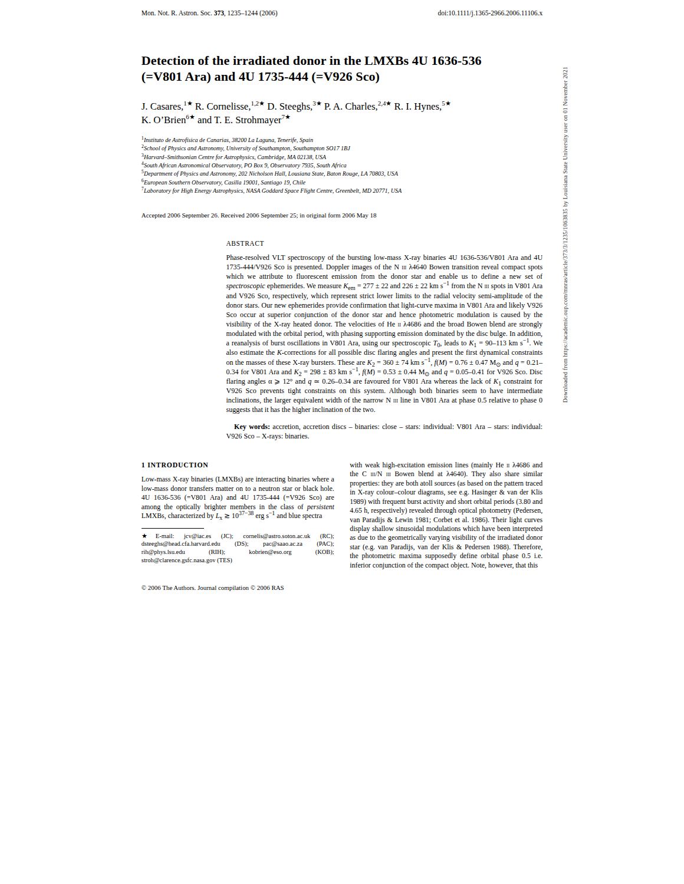Mon. Not. R. Astron. Soc. 373, 1235–1244 (2006) doi:10.1111/j.1365-2966.2006.11106.x
Downloaded from https://academic.oup.com/mnras/article/373/3/1235/1063835 by Louisiana State University user on 01 November 2021
Detection of the irradiated donor in the LMXBs 4U 1636-536
(=V801 Ara) and 4U 1735-444 (=V926 Sco)
J. Casares,1★ R. Cornelisse,1,2★ D. Steeghs,3★ P. A. Charles,2,4★ R. I. Hynes,5★
K. O’Brien6★ and T. E. Strohmayer7★
1Instituto de Astrofísica de Canarias, 38200 La Laguna, Tenerife, Spain
2School of Physics and Astronomy, University of Southampton, Southampton SO17 1BJ
3Harvard–Smithsonian Centre for Astrophysics, Cambridge, MA 02138, USA
4South African Astronomical Observatory, PO Box 9, Observatory 7935, South Africa
5Department of Physics and Astronomy, 202 Nicholson Hall, Lousiana State, Baton Rouge, LA 70803, USA
6European Southern Observatory, Casilla 19001, Santiago 19, Chile
7Laboratory for High Energy Astrophysics, NASA Goddard Space Flight Centre, Greenbelt, MD 20771, USA
Accepted 2006 September 26. Received 2006 September 25; in original form 2006 May 18
ABSTRACT
Phase-resolved VLT spectroscopy of the bursting low-mass X-ray binaries 4U 1636-536/V801 Ara and 4U 1735-444/V926 Sco is presented. Doppler images of the N iii λ4640 Bowen transition reveal compact spots which we attribute to fluorescent emission from the donor star and enable us to define a new set of spectroscopic ephemerides. We measure Kem = 277 ± 22 and 226 ± 22 km s−1 from the N iii spots in V801 Ara and V926 Sco, respectively, which represent strict lower limits to the radial velocity semi-amplitude of the donor stars. Our new ephemerides provide confirmation that light-curve maxima in V801 Ara and likely V926 Sco occur at superior conjunction of the donor star and hence photometric modulation is caused by the visibility of the X-ray heated donor. The velocities of He ii λ4686 and the broad Bowen blend are strongly modulated with the orbital period, with phasing supporting emission dominated by the disc bulge. In addition, a reanalysis of burst oscillations in V801 Ara, using our spectroscopic T0, leads to K1 = 90–113 km s−1. We also estimate the K-corrections for all possible disc flaring angles and present the first dynamical constraints on the masses of these X-ray bursters. These are K2 = 360 ± 74 km s−1, f(M) = 0.76 ± 0.47 M⊙ and q = 0.21–0.34 for V801 Ara and K2 = 298 ± 83 km s−1, f(M) = 0.53 ± 0.44 M⊙ and q = 0.05–0.41 for V926 Sco. Disc flaring angles α ⩾ 12° and q ≃ 0.26–0.34 are favoured for V801 Ara whereas the lack of K1 constraint for V926 Sco prevents tight constraints on this system. Although both binaries seem to have intermediate inclinations, the larger equivalent width of the narrow N iii line in V801 Ara at phase 0.5 relative to phase 0 suggests that it has the higher inclination of the two.
Key words: accretion, accretion discs – binaries: close – stars: individual: V801 Ara – stars: individual: V926 Sco – X-rays: binaries.
1 INTRODUCTION
Low-mass X-ray binaries (LMXBs) are interacting binaries where a low-mass donor transfers matter on to a neutron star or black hole. 4U 1636-536 (=V801 Ara) and 4U 1735-444 (=V926 Sco) are among the optically brighter members in the class of persistent LMXBs, characterized by Lx ≳ 1037−38 erg s−1 and blue spectra
★E-mail: jcv@iac.es (JC); cornelis@astro.soton.ac.uk (RC); dsteeghs@head.cfa.harvard.edu (DS); pac@saao.ac.za (PAC); rih@phys.lsu.edu (RIH); kobrien@eso.org (KOB); stroh@clarence.gsfc.nasa.gov (TES)
with weak high-excitation emission lines (mainly He ii λ4686 and the C iii/N iii Bowen blend at λ4640). They also share similar properties: they are both atoll sources (as based on the pattern traced in X-ray colour–colour diagrams, see e.g. Hasinger & van der Klis 1989) with frequent burst activity and short orbital periods (3.80 and 4.65 h, respectively) revealed through optical photometry (Pedersen, van Paradijs & Lewin 1981; Corbet et al. 1986). Their light curves display shallow sinusoidal modulations which have been interpreted as due to the geometrically varying visibility of the irradiated donor star (e.g. van Paradijs, van der Klis & Pedersen 1988). Therefore, the photometric maxima supposedly define orbital phase 0.5 i.e. inferior conjunction of the compact object. Note, however, that this
© 2006 The Authors. Journal compilation © 2006 RAS